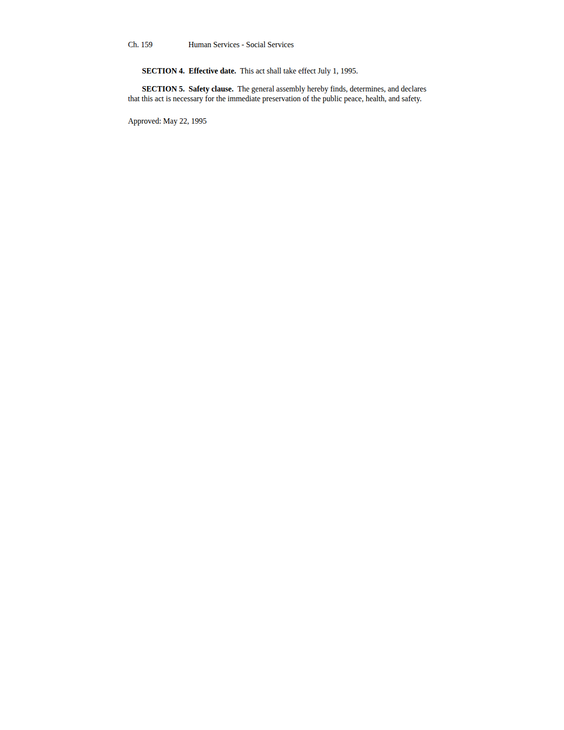Ch. 159 Human Services - Social Services
SECTION 4. Effective date. This act shall take effect July 1, 1995.
SECTION 5. Safety clause. The general assembly hereby finds, determines, and declares that this act is necessary for the immediate preservation of the public peace, health, and safety.
Approved: May 22, 1995